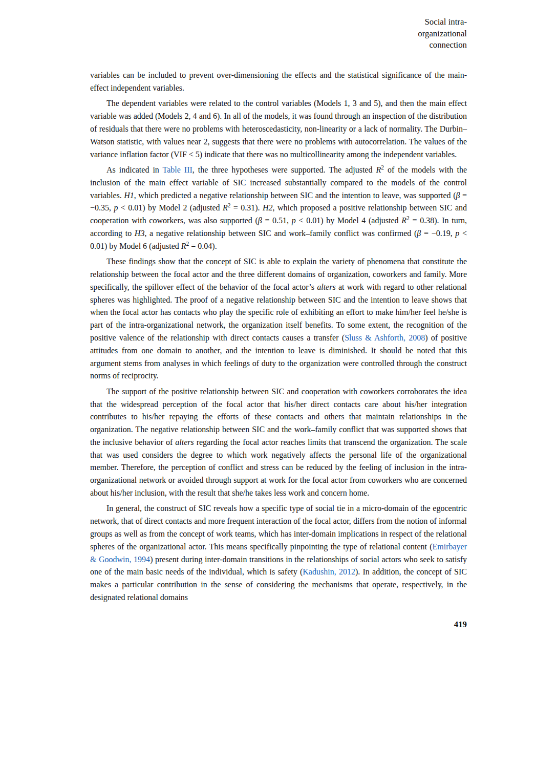Social intra-
organizational
connection
variables can be included to prevent over-dimensioning the effects and the statistical significance of the main-effect independent variables.
The dependent variables were related to the control variables (Models 1, 3 and 5), and then the main effect variable was added (Models 2, 4 and 6). In all of the models, it was found through an inspection of the distribution of residuals that there were no problems with heteroscedasticity, non-linearity or a lack of normality. The Durbin–Watson statistic, with values near 2, suggests that there were no problems with autocorrelation. The values of the variance inflation factor (VIF < 5) indicate that there was no multicollinearity among the independent variables.
As indicated in Table III, the three hypotheses were supported. The adjusted R2 of the models with the inclusion of the main effect variable of SIC increased substantially compared to the models of the control variables. H1, which predicted a negative relationship between SIC and the intention to leave, was supported (β = −0.35, p < 0.01) by Model 2 (adjusted R2 = 0.31). H2, which proposed a positive relationship between SIC and cooperation with coworkers, was also supported (β = 0.51, p < 0.01) by Model 4 (adjusted R2 = 0.38). In turn, according to H3, a negative relationship between SIC and work–family conflict was confirmed (β = −0.19, p < 0.01) by Model 6 (adjusted R2 = 0.04).
These findings show that the concept of SIC is able to explain the variety of phenomena that constitute the relationship between the focal actor and the three different domains of organization, coworkers and family. More specifically, the spillover effect of the behavior of the focal actor’s alters at work with regard to other relational spheres was highlighted. The proof of a negative relationship between SIC and the intention to leave shows that when the focal actor has contacts who play the specific role of exhibiting an effort to make him/her feel he/she is part of the intra-organizational network, the organization itself benefits. To some extent, the recognition of the positive valence of the relationship with direct contacts causes a transfer (Sluss & Ashforth, 2008) of positive attitudes from one domain to another, and the intention to leave is diminished. It should be noted that this argument stems from analyses in which feelings of duty to the organization were controlled through the construct norms of reciprocity.
The support of the positive relationship between SIC and cooperation with coworkers corroborates the idea that the widespread perception of the focal actor that his/her direct contacts care about his/her integration contributes to his/her repaying the efforts of these contacts and others that maintain relationships in the organization. The negative relationship between SIC and the work–family conflict that was supported shows that the inclusive behavior of alters regarding the focal actor reaches limits that transcend the organization. The scale that was used considers the degree to which work negatively affects the personal life of the organizational member. Therefore, the perception of conflict and stress can be reduced by the feeling of inclusion in the intra-organizational network or avoided through support at work for the focal actor from coworkers who are concerned about his/her inclusion, with the result that she/he takes less work and concern home.
In general, the construct of SIC reveals how a specific type of social tie in a micro-domain of the egocentric network, that of direct contacts and more frequent interaction of the focal actor, differs from the notion of informal groups as well as from the concept of work teams, which has inter-domain implications in respect of the relational spheres of the organizational actor. This means specifically pinpointing the type of relational content (Emirbayer & Goodwin, 1994) present during inter-domain transitions in the relationships of social actors who seek to satisfy one of the main basic needs of the individual, which is safety (Kadushin, 2012). In addition, the concept of SIC makes a particular contribution in the sense of considering the mechanisms that operate, respectively, in the designated relational domains
419